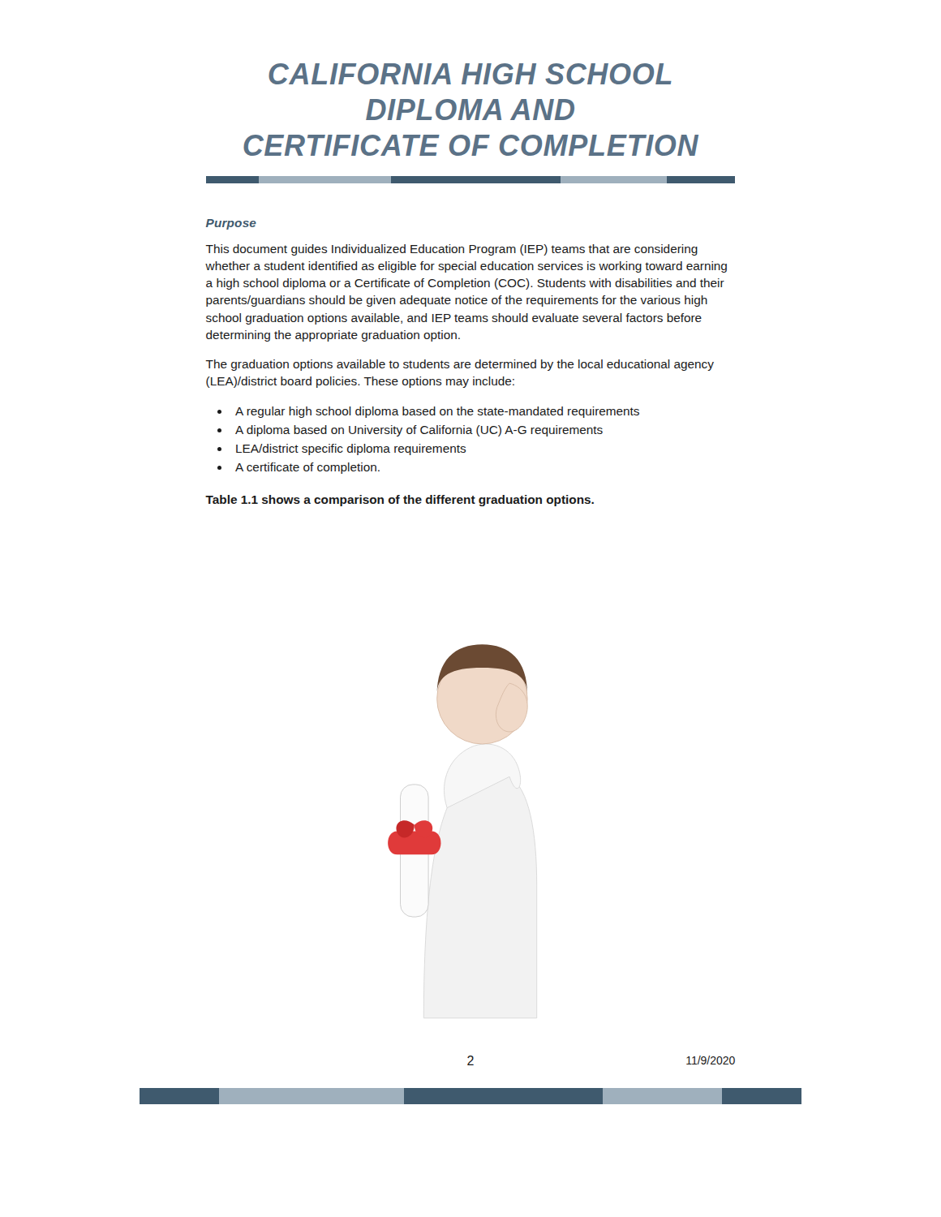California High School Diploma and
Certificate of Completion
Purpose
This document guides Individualized Education Program (IEP) teams that are considering whether a student identified as eligible for special education services is working toward earning a high school diploma or a Certificate of Completion (COC). Students with disabilities and their parents/guardians should be given adequate notice of the requirements for the various high school graduation options available, and IEP teams should evaluate several factors before determining the appropriate graduation option.
The graduation options available to students are determined by the local educational agency (LEA)/district board policies. These options may include:
A regular high school diploma based on the state-mandated requirements
A diploma based on University of California (UC) A-G requirements
LEA/district specific diploma requirements
A certificate of completion.
Table 1.1 shows a comparison of the different graduation options.
2 11/9/2020